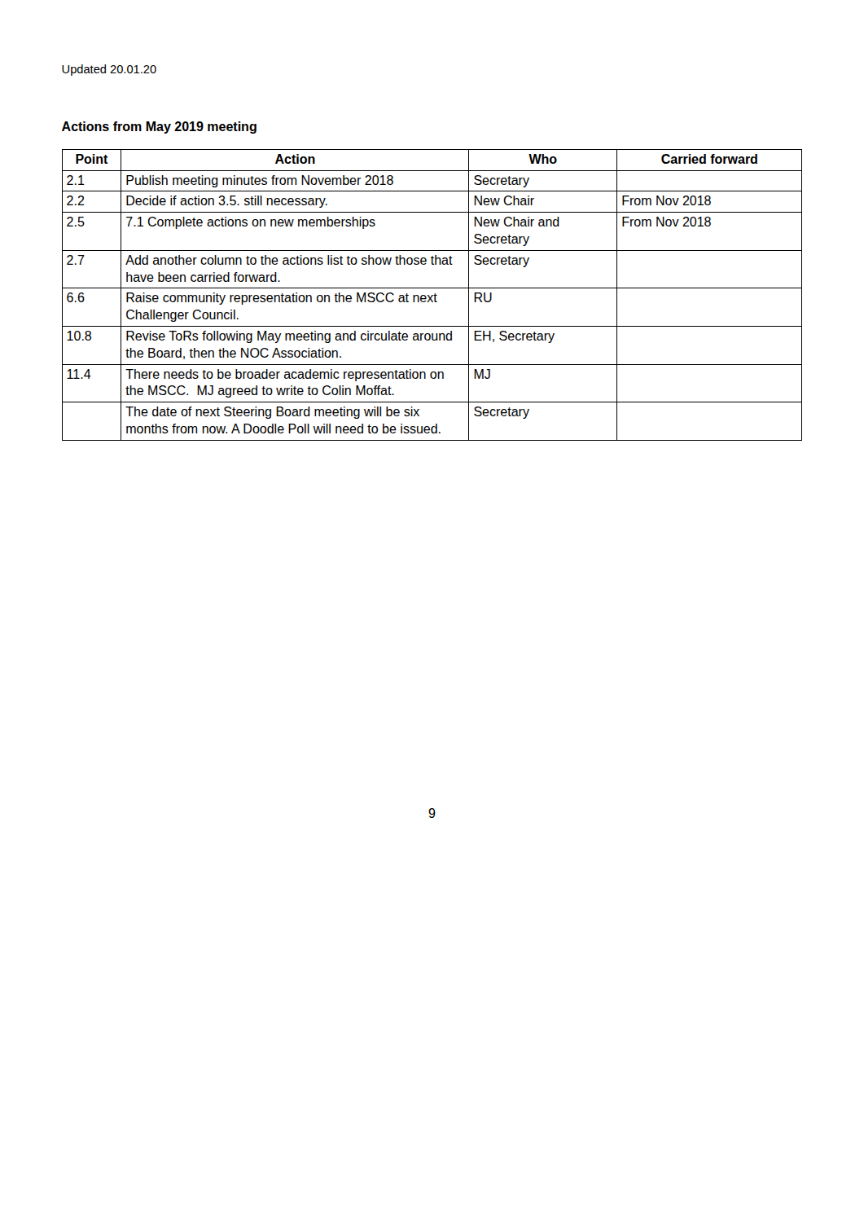Updated 20.01.20
Actions from May 2019 meeting
| Point | Action | Who | Carried forward |
| --- | --- | --- | --- |
| 2.1 | Publish meeting minutes from November 2018 | Secretary | |
| 2.2 | Decide if action 3.5. still necessary. | New Chair | From Nov 2018 |
| 2.5 | 7.1 Complete actions on new memberships | New Chair and Secretary | From Nov 2018 |
| 2.7 | Add another column to the actions list to show those that have been carried forward. | Secretary | |
| 6.6 | Raise community representation on the MSCC at next Challenger Council. | RU | |
| 10.8 | Revise ToRs following May meeting and circulate around the Board, then the NOC Association. | EH, Secretary | |
| 11.4 | There needs to be broader academic representation on the MSCC. MJ agreed to write to Colin Moffat. | MJ | |
| | The date of next Steering Board meeting will be six months from now. A Doodle Poll will need to be issued. | Secretary | |
9